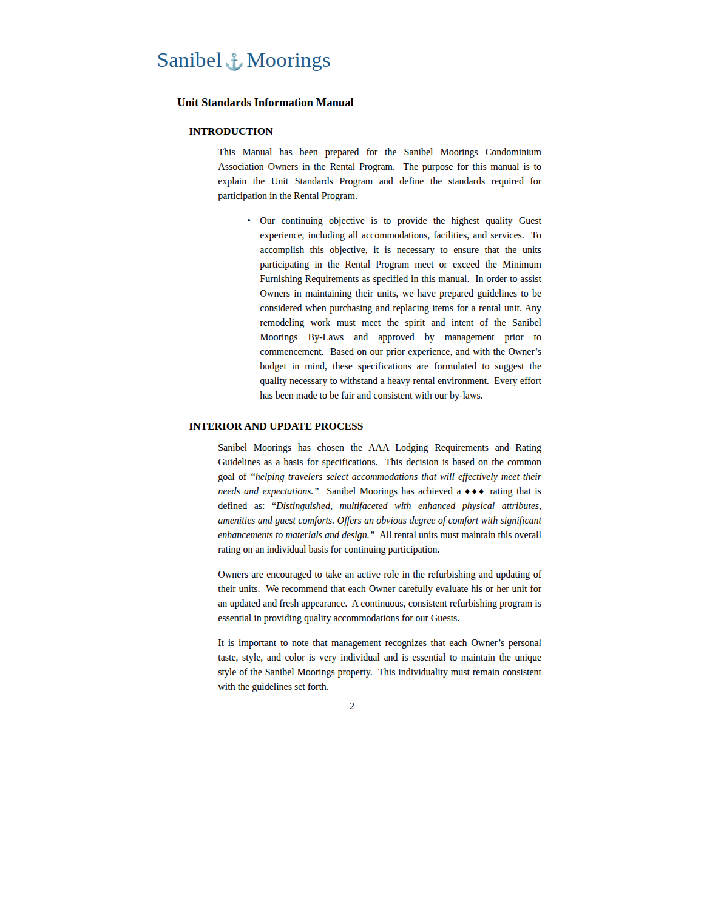Sanibel⚓Moorings
Unit Standards Information Manual
INTRODUCTION
This Manual has been prepared for the Sanibel Moorings Condominium Association Owners in the Rental Program. The purpose for this manual is to explain the Unit Standards Program and define the standards required for participation in the Rental Program.
Our continuing objective is to provide the highest quality Guest experience, including all accommodations, facilities, and services. To accomplish this objective, it is necessary to ensure that the units participating in the Rental Program meet or exceed the Minimum Furnishing Requirements as specified in this manual. In order to assist Owners in maintaining their units, we have prepared guidelines to be considered when purchasing and replacing items for a rental unit. Any remodeling work must meet the spirit and intent of the Sanibel Moorings By-Laws and approved by management prior to commencement. Based on our prior experience, and with the Owner’s budget in mind, these specifications are formulated to suggest the quality necessary to withstand a heavy rental environment. Every effort has been made to be fair and consistent with our by-laws.
INTERIOR AND UPDATE PROCESS
Sanibel Moorings has chosen the AAA Lodging Requirements and Rating Guidelines as a basis for specifications. This decision is based on the common goal of “helping travelers select accommodations that will effectively meet their needs and expectations.” Sanibel Moorings has achieved a ♦♦♦ rating that is defined as: “Distinguished, multifaceted with enhanced physical attributes, amenities and guest comforts. Offers an obvious degree of comfort with significant enhancements to materials and design.” All rental units must maintain this overall rating on an individual basis for continuing participation.
Owners are encouraged to take an active role in the refurbishing and updating of their units. We recommend that each Owner carefully evaluate his or her unit for an updated and fresh appearance. A continuous, consistent refurbishing program is essential in providing quality accommodations for our Guests.
It is important to note that management recognizes that each Owner’s personal taste, style, and color is very individual and is essential to maintain the unique style of the Sanibel Moorings property. This individuality must remain consistent with the guidelines set forth.
2